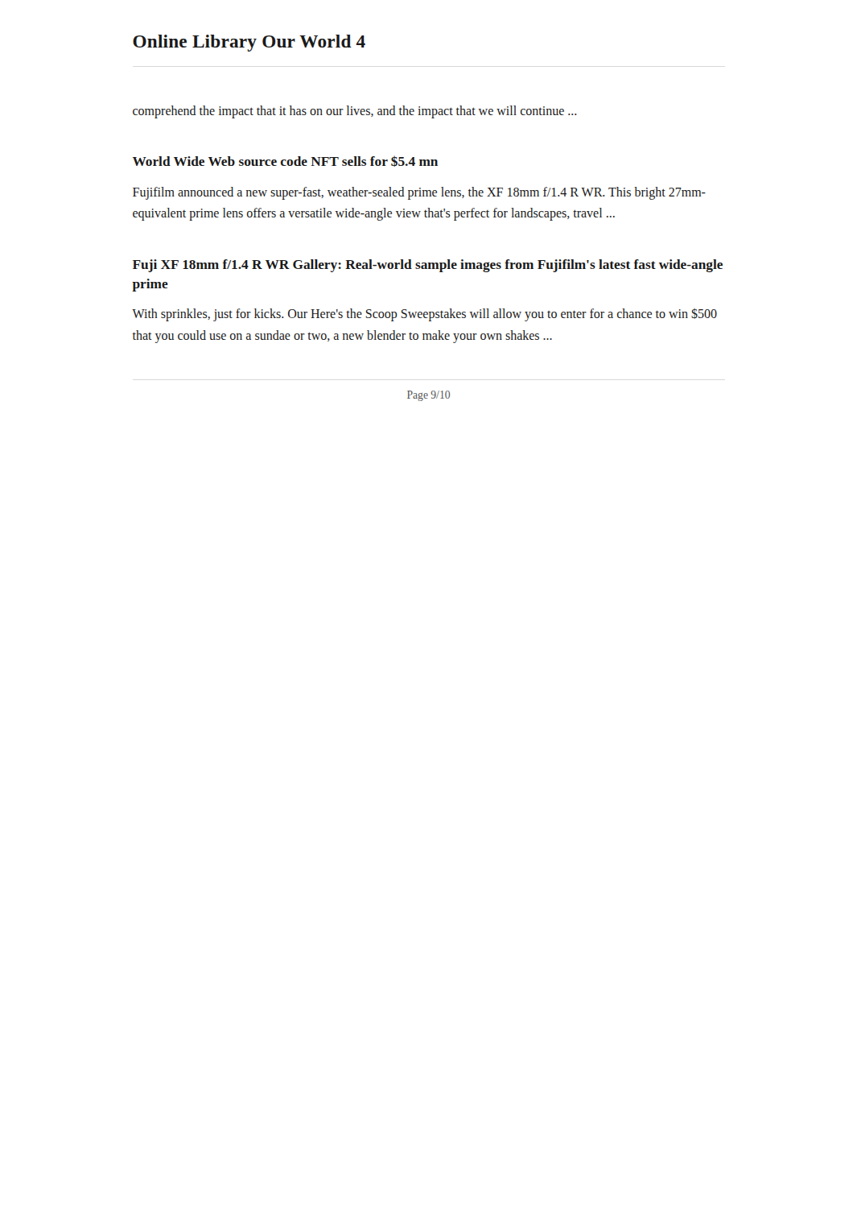Online Library Our World 4
comprehend the impact that it has on our lives, and the impact that we will continue ...
World Wide Web source code NFT sells for $5.4 mn
Fujifilm announced a new super-fast, weather-sealed prime lens, the XF 18mm f/1.4 R WR. This bright 27mm-equivalent prime lens offers a versatile wide-angle view that's perfect for landscapes, travel ...
Fuji XF 18mm f/1.4 R WR Gallery: Real-world sample images from Fujifilm's latest fast wide-angle prime
With sprinkles, just for kicks. Our Here's the Scoop Sweepstakes will allow you to enter for a chance to win $500 that you could use on a sundae or two, a new blender to make your own shakes ...
Page 9/10